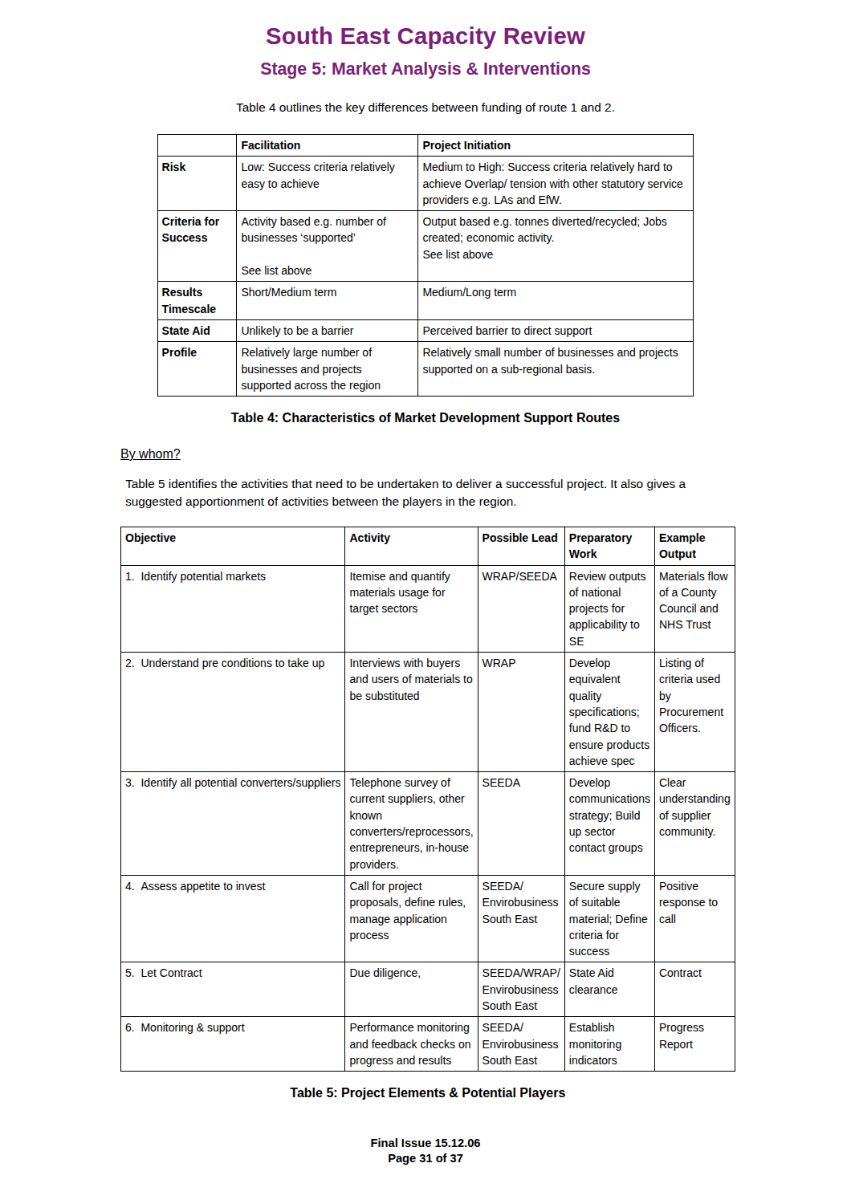South East Capacity Review
Stage 5: Market Analysis & Interventions
Table 4 outlines the key differences between funding of route 1 and 2.
Table 4: Characteristics of Market Development Support Routes
| | Facilitation | Project Initiation |
| --- | --- | --- |
| Risk | Low: Success criteria relatively easy to achieve | Medium to High: Success criteria relatively hard to achieve Overlap/ tension with other statutory service providers e.g. LAs and EfW. |
| Criteria for Success | Activity based e.g. number of businesses ‘supported’ See list above | Output based e.g. tonnes diverted/recycled; Jobs created; economic activity. See list above |
| Results Timescale | Short/Medium term | Medium/Long term |
| State Aid | Unlikely to be a barrier | Perceived barrier to direct support |
| Profile | Relatively large number of businesses and projects supported across the region | Relatively small number of businesses and projects supported on a sub-regional basis. |
By whom?
Table 5 identifies the activities that need to be undertaken to deliver a successful project. It also gives a suggested apportionment of activities between the players in the region.
Table 5: Project Elements & Potential Players
| Objective | Activity | Possible Lead | Preparatory Work | Example Output |
| --- | --- | --- | --- | --- |
| 1. Identify potential markets | Itemise and quantify materials usage for target sectors | WRAP/SEEDA | Review outputs of national projects for applicability to SE | Materials flow of a County Council and NHS Trust |
| 2. Understand pre conditions to take up | Interviews with buyers and users of materials to be substituted | WRAP | Develop equivalent quality specifications; fund R&D to ensure products achieve spec | Listing of criteria used by Procurement Officers. |
| 3. Identify all potential converters/suppliers | Telephone survey of current suppliers, other known converters/reprocessors, entrepreneurs, in-house providers. | SEEDA | Develop communications strategy; Build up sector contact groups | Clear understanding of supplier community. |
| 4. Assess appetite to invest | Call for project proposals, define rules, manage application process | SEEDA/ Envirobusiness South East | Secure supply of suitable material; Define criteria for success | Positive response to call |
| 5. Let Contract | Due diligence, | SEEDA/WRAP/ Envirobusiness South East | State Aid clearance | Contract |
| 6. Monitoring & support | Performance monitoring and feedback checks on progress and results | SEEDA/ Envirobusiness South East | Establish monitoring indicators | Progress Report |
Final Issue 15.12.06
Page 31 of 37